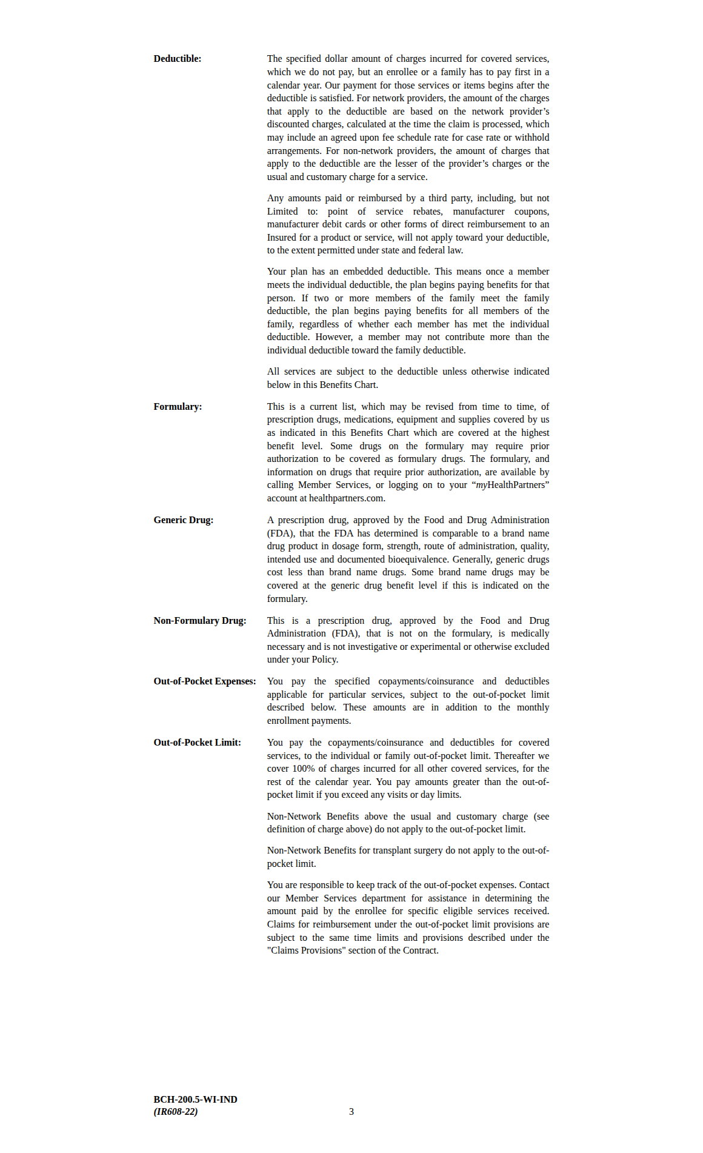| Deductible: | The specified dollar amount of charges incurred for covered services, which we do not pay, but an enrollee or a family has to pay first in a calendar year. Our payment for those services or items begins after the deductible is satisfied. For network providers, the amount of the charges that apply to the deductible are based on the network provider’s discounted charges, calculated at the time the claim is processed, which may include an agreed upon fee schedule rate for case rate or withhold arrangements. For non-network providers, the amount of charges that apply to the deductible are the lesser of the provider’s charges or the usual and customary charge for a service. Any amounts paid or reimbursed by a third party, including, but not Limited to: point of service rebates, manufacturer coupons, manufacturer debit cards or other forms of direct reimbursement to an Insured for a product or service, will not apply toward your deductible, to the extent permitted under state and federal law. Your plan has an embedded deductible. This means once a member meets the individual deductible, the plan begins paying benefits for that person. If two or more members of the family meet the family deductible, the plan begins paying benefits for all members of the family, regardless of whether each member has met the individual deductible. However, a member may not contribute more than the individual deductible toward the family deductible. All services are subject to the deductible unless otherwise indicated below in this Benefits Chart. |
| Formulary: | This is a current list, which may be revised from time to time, of prescription drugs, medications, equipment and supplies covered by us as indicated in this Benefits Chart which are covered at the highest benefit level. Some drugs on the formulary may require prior authorization to be covered as formulary drugs. The formulary, and information on drugs that require prior authorization, are available by calling Member Services, or logging on to your “ my HealthPartners” account at healthpartners.com. |
| Generic Drug: | A prescription drug, approved by the Food and Drug Administration (FDA), that the FDA has determined is comparable to a brand name drug product in dosage form, strength, route of administration, quality, intended use and documented bioequivalence. Generally, generic drugs cost less than brand name drugs. Some brand name drugs may be covered at the generic drug benefit level if this is indicated on the formulary. |
| Non-Formulary Drug: | This is a prescription drug, approved by the Food and Drug Administration (FDA), that is not on the formulary, is medically necessary and is not investigative or experimental or otherwise excluded under your Policy. |
| Out-of-Pocket Expenses: | You pay the specified copayments/coinsurance and deductibles applicable for particular services, subject to the out-of-pocket limit described below. These amounts are in addition to the monthly enrollment payments. |
| Out-of-Pocket Limit: | You pay the copayments/coinsurance and deductibles for covered services, to the individual or family out-of-pocket limit. Thereafter we cover 100% of charges incurred for all other covered services, for the rest of the calendar year. You pay amounts greater than the out-of-pocket limit if you exceed any visits or day limits. Non-Network Benefits above the usual and customary charge (see definition of charge above) do not apply to the out-of-pocket limit. Non-Network Benefits for transplant surgery do not apply to the out-of-pocket limit. You are responsible to keep track of the out-of-pocket expenses. Contact our Member Services department for assistance in determining the amount paid by the enrollee for specific eligible services received. Claims for reimbursement under the out-of-pocket limit provisions are subject to the same time limits and provisions described under the "Claims Provisions" section of the Contract. |
BCH-200.5-WI-IND (IR608-22) 3